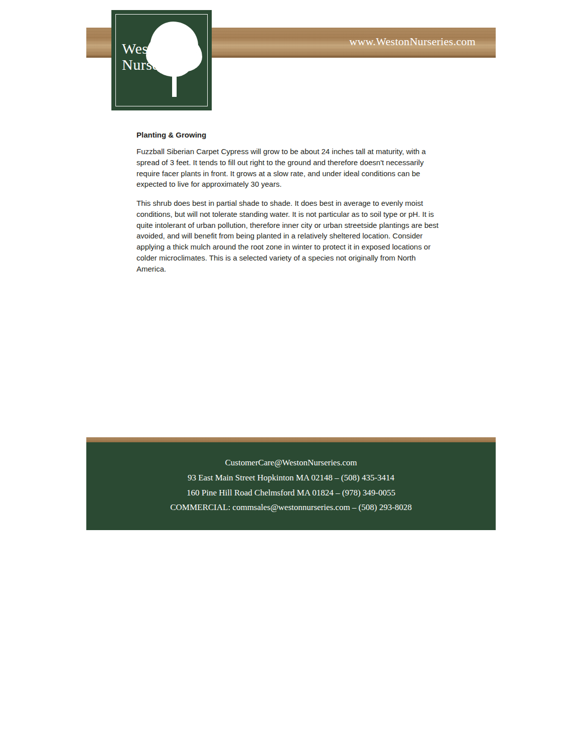www.WestonNurseries.com
Weston Nurseries
Planting & Growing
Fuzzball Siberian Carpet Cypress will grow to be about 24 inches tall at maturity, with a spread of 3 feet. It tends to fill out right to the ground and therefore doesn't necessarily require facer plants in front. It grows at a slow rate, and under ideal conditions can be expected to live for approximately 30 years.
This shrub does best in partial shade to shade. It does best in average to evenly moist conditions, but will not tolerate standing water. It is not particular as to soil type or pH. It is quite intolerant of urban pollution, therefore inner city or urban streetside plantings are best avoided, and will benefit from being planted in a relatively sheltered location. Consider applying a thick mulch around the root zone in winter to protect it in exposed locations or colder microclimates. This is a selected variety of a species not originally from North America.
CustomerCare@WestonNurseries.com
93 East Main Street Hopkinton MA 02148 – (508) 435-3414
160 Pine Hill Road Chelmsford MA 01824 – (978) 349-0055
COMMERCIAL: commsales@westonnurseries.com – (508) 293-8028